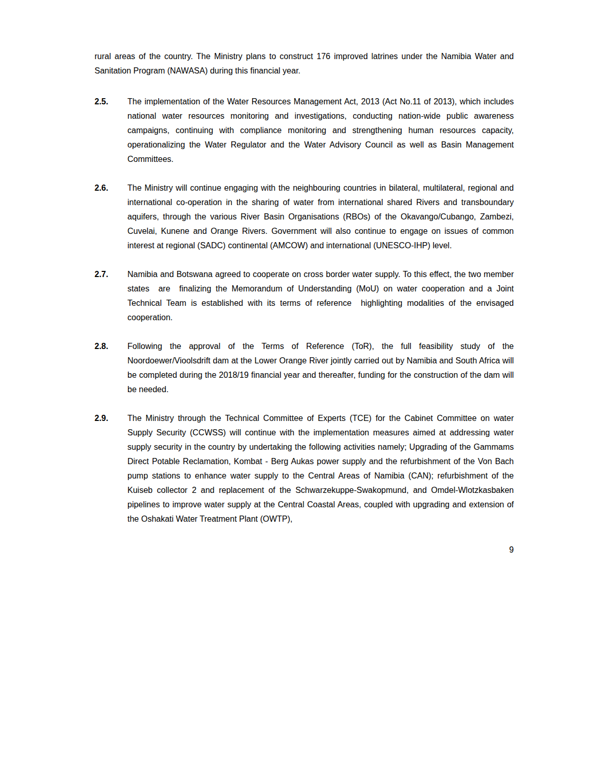rural areas of the country. The Ministry plans to construct 176 improved latrines under the Namibia Water and Sanitation Program (NAWASA) during this financial year.
2.5.
The implementation of the Water Resources Management Act, 2013 (Act No.11 of 2013), which includes national water resources monitoring and investigations, conducting nation-wide public awareness campaigns, continuing with compliance monitoring and strengthening human resources capacity, operationalizing the Water Regulator and the Water Advisory Council as well as Basin Management Committees.
2.6.
The Ministry will continue engaging with the neighbouring countries in bilateral, multilateral, regional and international co-operation in the sharing of water from international shared Rivers and transboundary aquifers, through the various River Basin Organisations (RBOs) of the Okavango/Cubango, Zambezi, Cuvelai, Kunene and Orange Rivers. Government will also continue to engage on issues of common interest at regional (SADC) continental (AMCOW) and international (UNESCO-IHP) level.
2.7.
Namibia and Botswana agreed to cooperate on cross border water supply. To this effect, the two member states are finalizing the Memorandum of Understanding (MoU) on water cooperation and a Joint Technical Team is established with its terms of reference highlighting modalities of the envisaged cooperation.
2.8.
Following the approval of the Terms of Reference (ToR), the full feasibility study of the Noordoewer/Vioolsdrift dam at the Lower Orange River jointly carried out by Namibia and South Africa will be completed during the 2018/19 financial year and thereafter, funding for the construction of the dam will be needed.
2.9.
The Ministry through the Technical Committee of Experts (TCE) for the Cabinet Committee on water Supply Security (CCWSS) will continue with the implementation measures aimed at addressing water supply security in the country by undertaking the following activities namely; Upgrading of the Gammams Direct Potable Reclamation, Kombat - Berg Aukas power supply and the refurbishment of the Von Bach pump stations to enhance water supply to the Central Areas of Namibia (CAN); refurbishment of the Kuiseb collector 2 and replacement of the Schwarzekuppe-Swakopmund, and Omdel-Wlotzkasbaken pipelines to improve water supply at the Central Coastal Areas, coupled with upgrading and extension of the Oshakati Water Treatment Plant (OWTP),
9